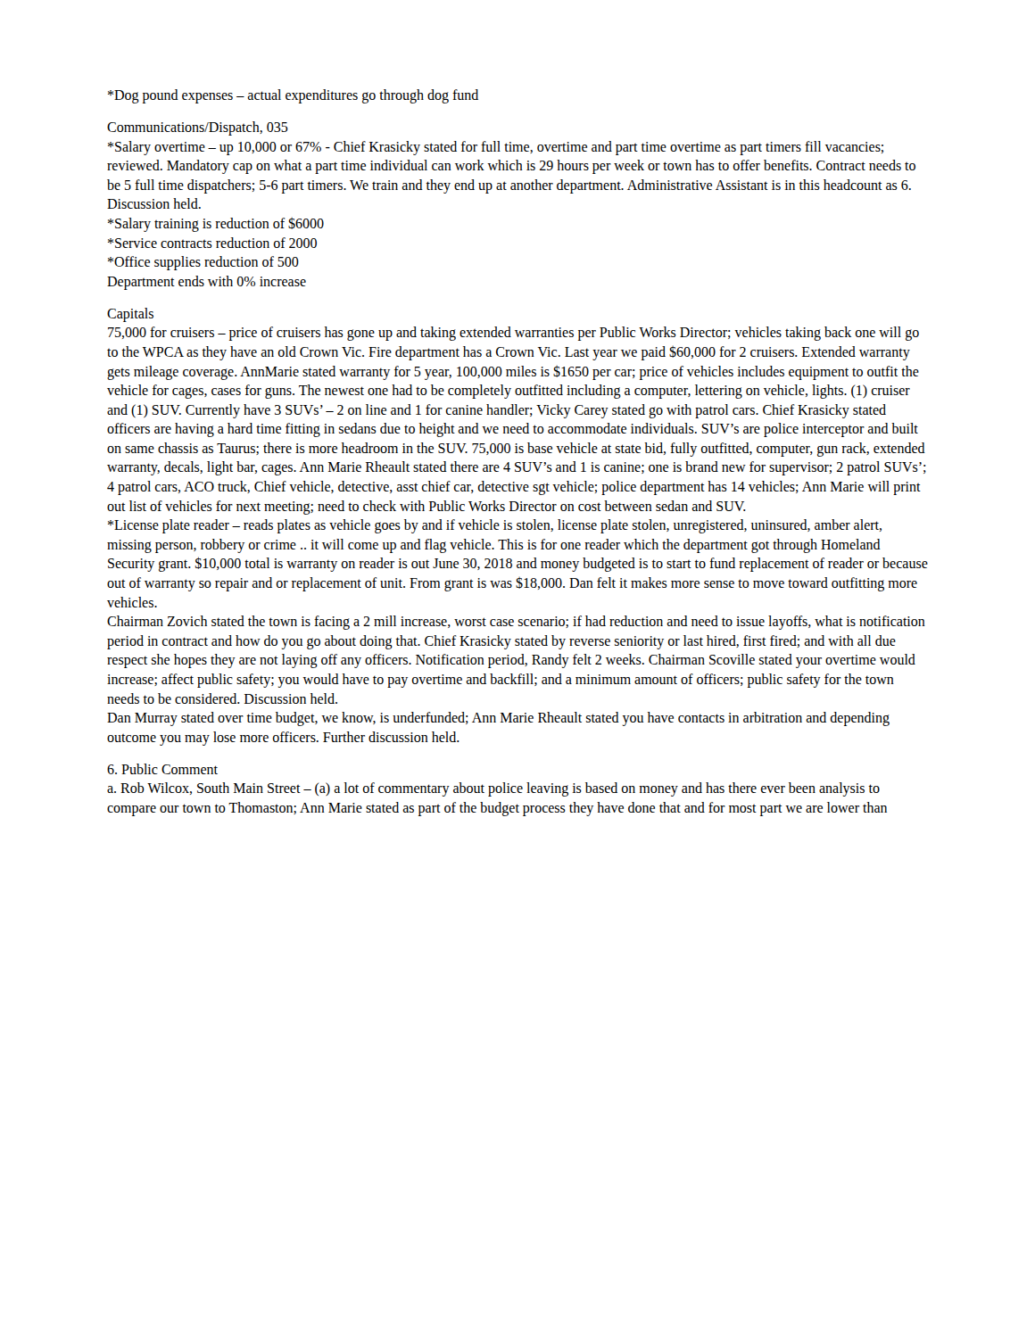*Dog pound expenses – actual expenditures go through dog fund
Communications/Dispatch, 035
*Salary overtime – up 10,000 or 67% - Chief Krasicky stated for full time, overtime and part time overtime as part timers fill vacancies; reviewed. Mandatory cap on what a part time individual can work which is 29 hours per week or town has to offer benefits. Contract needs to be 5 full time dispatchers; 5-6 part timers. We train and they end up at another department. Administrative Assistant is in this headcount as 6. Discussion held.
*Salary training is reduction of $6000
*Service contracts reduction of 2000
*Office supplies reduction of 500
Department ends with 0% increase
Capitals
75,000 for cruisers – price of cruisers has gone up and taking extended warranties per Public Works Director; vehicles taking back one will go to the WPCA as they have an old Crown Vic. Fire department has a Crown Vic. Last year we paid $60,000 for 2 cruisers. Extended warranty gets mileage coverage. AnnMarie stated warranty for 5 year, 100,000 miles is $1650 per car; price of vehicles includes equipment to outfit the vehicle for cages, cases for guns. The newest one had to be completely outfitted including a computer, lettering on vehicle, lights. (1) cruiser and (1) SUV. Currently have 3 SUVs’ – 2 on line and 1 for canine handler; Vicky Carey stated go with patrol cars. Chief Krasicky stated officers are having a hard time fitting in sedans due to height and we need to accommodate individuals. SUV’s are police interceptor and built on same chassis as Taurus; there is more headroom in the SUV. 75,000 is base vehicle at state bid, fully outfitted, computer, gun rack, extended warranty, decals, light bar, cages. Ann Marie Rheault stated there are 4 SUV’s and 1 is canine; one is brand new for supervisor; 2 patrol SUVs’; 4 patrol cars, ACO truck, Chief vehicle, detective, asst chief car, detective sgt vehicle; police department has 14 vehicles; Ann Marie will print out list of vehicles for next meeting; need to check with Public Works Director on cost between sedan and SUV.
*License plate reader – reads plates as vehicle goes by and if vehicle is stolen, license plate stolen, unregistered, uninsured, amber alert, missing person, robbery or crime .. it will come up and flag vehicle. This is for one reader which the department got through Homeland Security grant. $10,000 total is warranty on reader is out June 30, 2018 and money budgeted is to start to fund replacement of reader or because out of warranty so repair and or replacement of unit. From grant is was $18,000. Dan felt it makes more sense to move toward outfitting more vehicles.
Chairman Zovich stated the town is facing a 2 mill increase, worst case scenario; if had reduction and need to issue layoffs, what is notification period in contract and how do you go about doing that. Chief Krasicky stated by reverse seniority or last hired, first fired; and with all due respect she hopes they are not laying off any officers. Notification period, Randy felt 2 weeks. Chairman Scoville stated your overtime would increase; affect public safety; you would have to pay overtime and backfill; and a minimum amount of officers; public safety for the town needs to be considered. Discussion held.
Dan Murray stated over time budget, we know, is underfunded; Ann Marie Rheault stated you have contacts in arbitration and depending outcome you may lose more officers. Further discussion held.
6. Public Comment
a. Rob Wilcox, South Main Street – (a) a lot of commentary about police leaving is based on money and has there ever been analysis to compare our town to Thomaston; Ann Marie stated as part of the budget process they have done that and for most part we are lower than